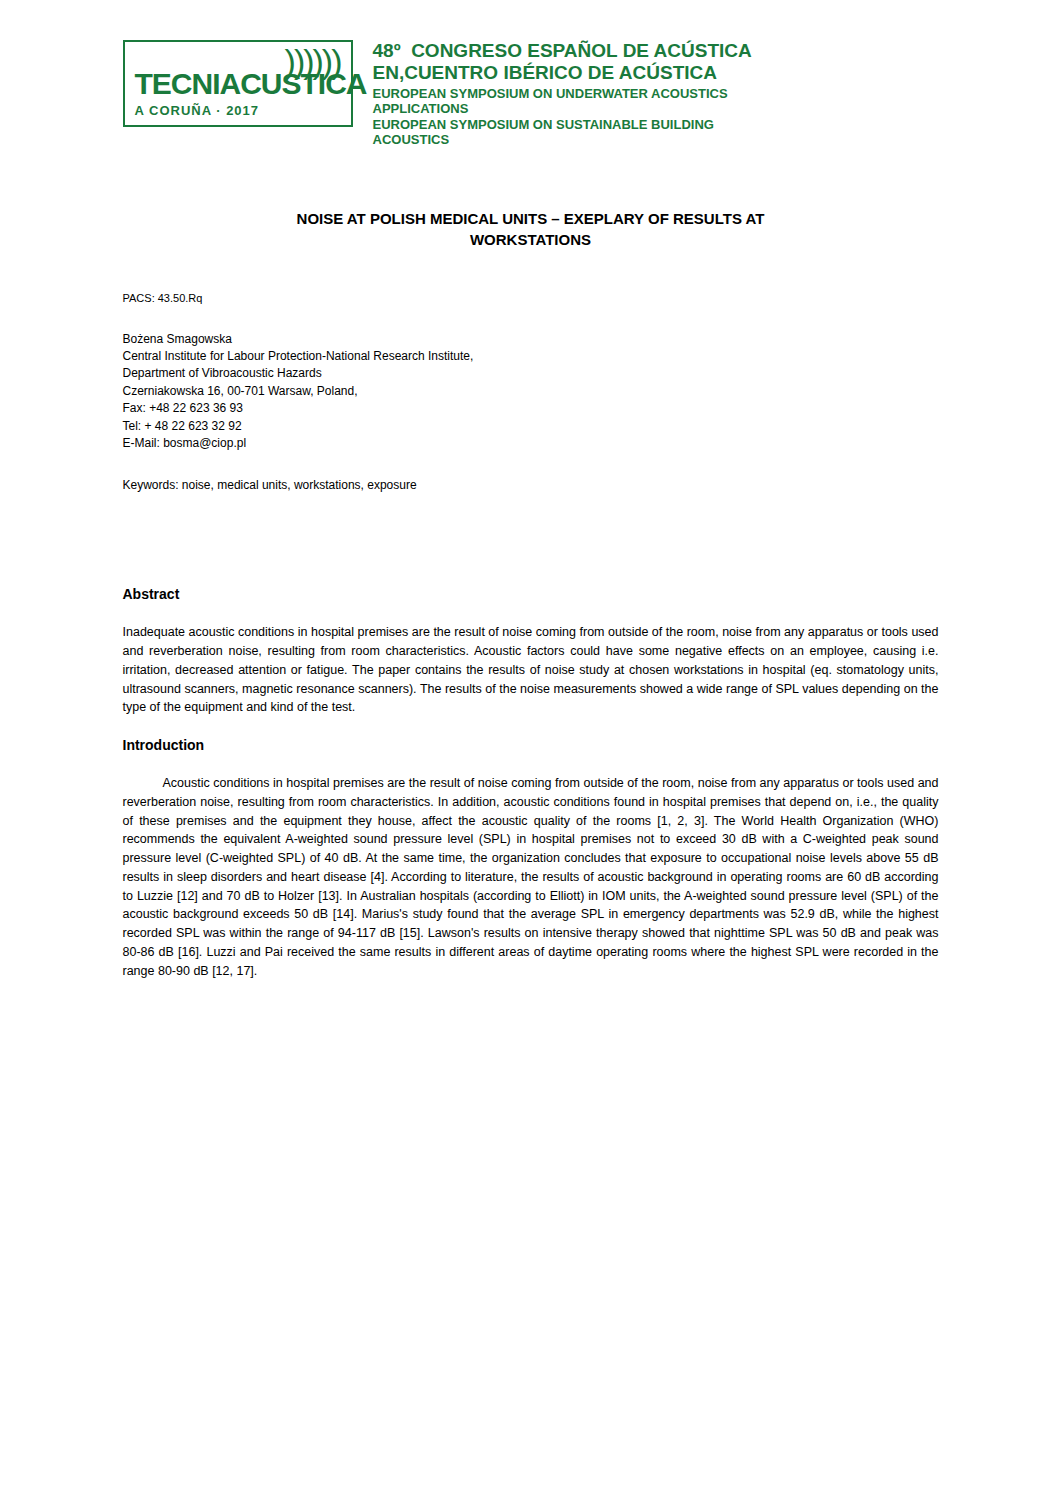))))))
TECNIACUSTICA
A CORUÑA · 2017
48º CONGRESO ESPAÑOL DE ACÚSTICA
EN,CUENTRO IBÉRICO DE ACÚSTICA
EUROPEAN SYMPOSIUM ON UNDERWATER ACOUSTICS
APPLICATIONS
EUROPEAN SYMPOSIUM ON SUSTAINABLE BUILDING
ACOUSTICS
NOISE AT POLISH MEDICAL UNITS – EXEPLARY OF RESULTS AT
WORKSTATIONS
PACS: 43.50.Rq
Bożena Smagowska
Central Institute for Labour Protection-National Research Institute,
Department of Vibroacoustic Hazards
Czerniakowska 16, 00-701 Warsaw, Poland,
Fax: +48 22 623 36 93
Tel: + 48 22 623 32 92
E-Mail: bosma@ciop.pl
Keywords: noise, medical units, workstations, exposure
Abstract
Inadequate acoustic conditions in hospital premises are the result of noise coming from outside of the room, noise from any apparatus or tools used and reverberation noise, resulting from room characteristics. Acoustic factors could have some negative effects on an employee, causing i.e. irritation, decreased attention or fatigue. The paper contains the results of noise study at chosen workstations in hospital (eq. stomatology units, ultrasound scanners, magnetic resonance scanners). The results of the noise measurements showed a wide range of SPL values depending on the type of the equipment and kind of the test.
Introduction
Acoustic conditions in hospital premises are the result of noise coming from outside of the room, noise from any apparatus or tools used and reverberation noise, resulting from room characteristics. In addition, acoustic conditions found in hospital premises that depend on, i.e., the quality of these premises and the equipment they house, affect the acoustic quality of the rooms [1, 2, 3]. The World Health Organization (WHO) recommends the equivalent A-weighted sound pressure level (SPL) in hospital premises not to exceed 30 dB with a C-weighted peak sound pressure level (C-weighted SPL) of 40 dB. At the same time, the organization concludes that exposure to occupational noise levels above 55 dB results in sleep disorders and heart disease [4]. According to literature, the results of acoustic background in operating rooms are 60 dB according to Luzzie [12] and 70 dB to Holzer [13]. In Australian hospitals (according to Elliott) in IOM units, the A-weighted sound pressure level (SPL) of the acoustic background exceeds 50 dB [14]. Marius's study found that the average SPL in emergency departments was 52.9 dB, while the highest recorded SPL was within the range of 94-117 dB [15]. Lawson's results on intensive therapy showed that nighttime SPL was 50 dB and peak was 80-86 dB [16]. Luzzi and Pai received the same results in different areas of daytime operating rooms where the highest SPL were recorded in the range 80-90 dB [12, 17].